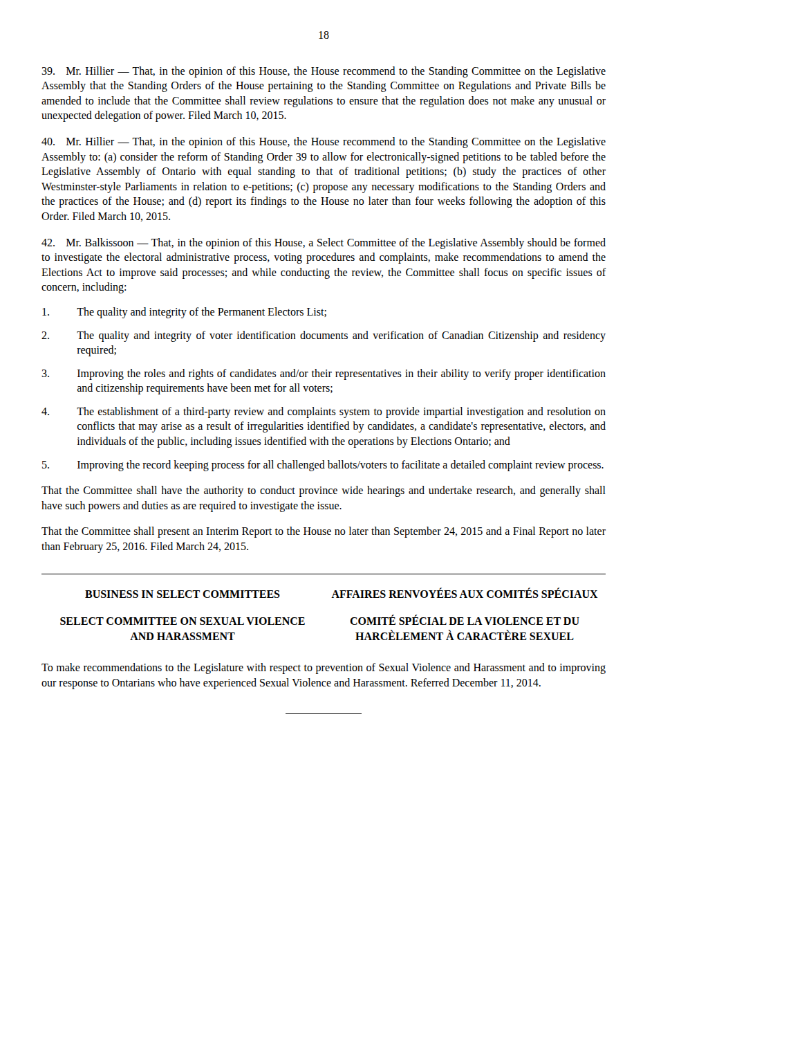18
39. Mr. Hillier — That, in the opinion of this House, the House recommend to the Standing Committee on the Legislative Assembly that the Standing Orders of the House pertaining to the Standing Committee on Regulations and Private Bills be amended to include that the Committee shall review regulations to ensure that the regulation does not make any unusual or unexpected delegation of power. Filed March 10, 2015.
40. Mr. Hillier — That, in the opinion of this House, the House recommend to the Standing Committee on the Legislative Assembly to: (a) consider the reform of Standing Order 39 to allow for electronically-signed petitions to be tabled before the Legislative Assembly of Ontario with equal standing to that of traditional petitions; (b) study the practices of other Westminster-style Parliaments in relation to e-petitions; (c) propose any necessary modifications to the Standing Orders and the practices of the House; and (d) report its findings to the House no later than four weeks following the adoption of this Order. Filed March 10, 2015.
42. Mr. Balkissoon — That, in the opinion of this House, a Select Committee of the Legislative Assembly should be formed to investigate the electoral administrative process, voting procedures and complaints, make recommendations to amend the Elections Act to improve said processes; and while conducting the review, the Committee shall focus on specific issues of concern, including:
1. The quality and integrity of the Permanent Electors List;
2. The quality and integrity of voter identification documents and verification of Canadian Citizenship and residency required;
3. Improving the roles and rights of candidates and/or their representatives in their ability to verify proper identification and citizenship requirements have been met for all voters;
4. The establishment of a third-party review and complaints system to provide impartial investigation and resolution on conflicts that may arise as a result of irregularities identified by candidates, a candidate's representative, electors, and individuals of the public, including issues identified with the operations by Elections Ontario; and
5. Improving the record keeping process for all challenged ballots/voters to facilitate a detailed complaint review process.
That the Committee shall have the authority to conduct province wide hearings and undertake research, and generally shall have such powers and duties as are required to investigate the issue.
That the Committee shall present an Interim Report to the House no later than September 24, 2015 and a Final Report no later than February 25, 2016. Filed March 24, 2015.
| BUSINESS IN SELECT COMMITTEES | AFFAIRES RENVOYÉES AUX COMITÉS SPÉCIAUX |
| SELECT COMMITTEE ON SEXUAL VIOLENCE AND HARASSMENT | COMITÉ SPÉCIAL DE LA VIOLENCE ET DU HARCÈLEMENT À CARACTÈRE SEXUEL |
To make recommendations to the Legislature with respect to prevention of Sexual Violence and Harassment and to improving our response to Ontarians who have experienced Sexual Violence and Harassment. Referred December 11, 2014.